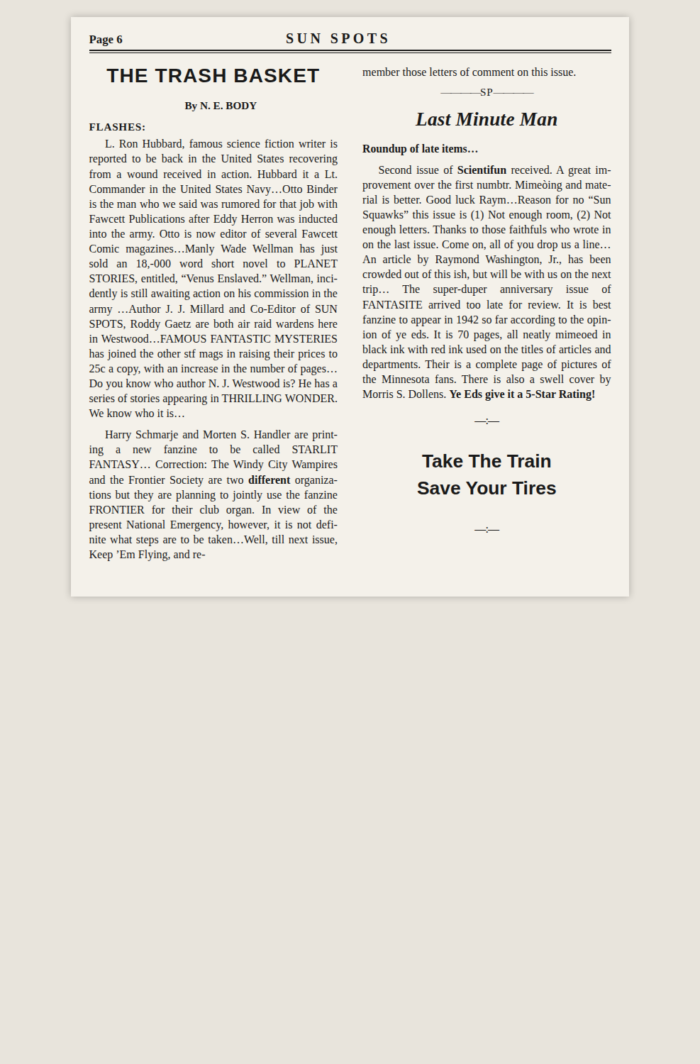Page 6 SUN SPOTS
THE TRASH BASKET
By N. E. BODY
FLASHES:
L. Ron Hubbard, famous science fiction writer is reported to be back in the United States recovering from a wound received in action. Hubbard it a Lt. Commander in the United States Navy…Otto Binder is the man who we said was rumored for that job with Fawcett Publications after Eddy Herron was inducted into the army. Otto is now editor of several Fawcett Comic magazines…Manly Wade Wellman has just sold an 18,-000 word short novel to PLANET STORIES, entitled, “Venus Enslaved.” Wellman, incidently is still awaiting action on his commission in the army …Author J. J. Millard and Co-Editor of SUN SPOTS, Roddy Gaetz are both air raid wardens here in Westwood…FAMOUS FANTASTIC MYSTERIES has joined the other stf mags in raising their prices to 25c a copy, with an increase in the number of pages…Do you know who author N. J. Westwood is? He has a series of stories appearing in THRILLING WONDER. We know who it is…
Harry Schmarje and Morten S. Handler are printing a new fanzine to be called STARLIT FANTASY… Correction: The Windy City Wampires and the Frontier Society are two different organizations but they are planning to jointly use the fanzine FRONTIER for their club organ. In view of the present National Emergency, however, it is not definite what steps are to be taken…Well, till next issue, Keep ’Em Flying, and re-
member those letters of comment on this issue.
————SP————
Last Minute Man
Roundup of late items…
Second issue of Scientifun received. A great improvement over the first numbtr. Mimeòing and material is better. Good luck Raym…Reason for no “Sun Squawks” this issue is (1) Not enough room, (2) Not enough letters. Thanks to those faithfuls who wrote in on the last issue. Come on, all of you drop us a line…An article by Raymond Washington, Jr., has been crowded out of this ish, but will be with us on the next trip… The super-duper anniversary issue of FANTASITE arrived too late for review. It is best fanzine to appear in 1942 so far according to the opinion of ye eds. It is 70 pages, all neatly mimeoed in black ink with red ink used on the titles of articles and departments. Their is a complete page of pictures of the Minnesota fans. There is also a swell cover by Morris S. Dollens. Ye Eds give it a 5-Star Rating!
—:—
Take The Train
Save Your Tires
—:—